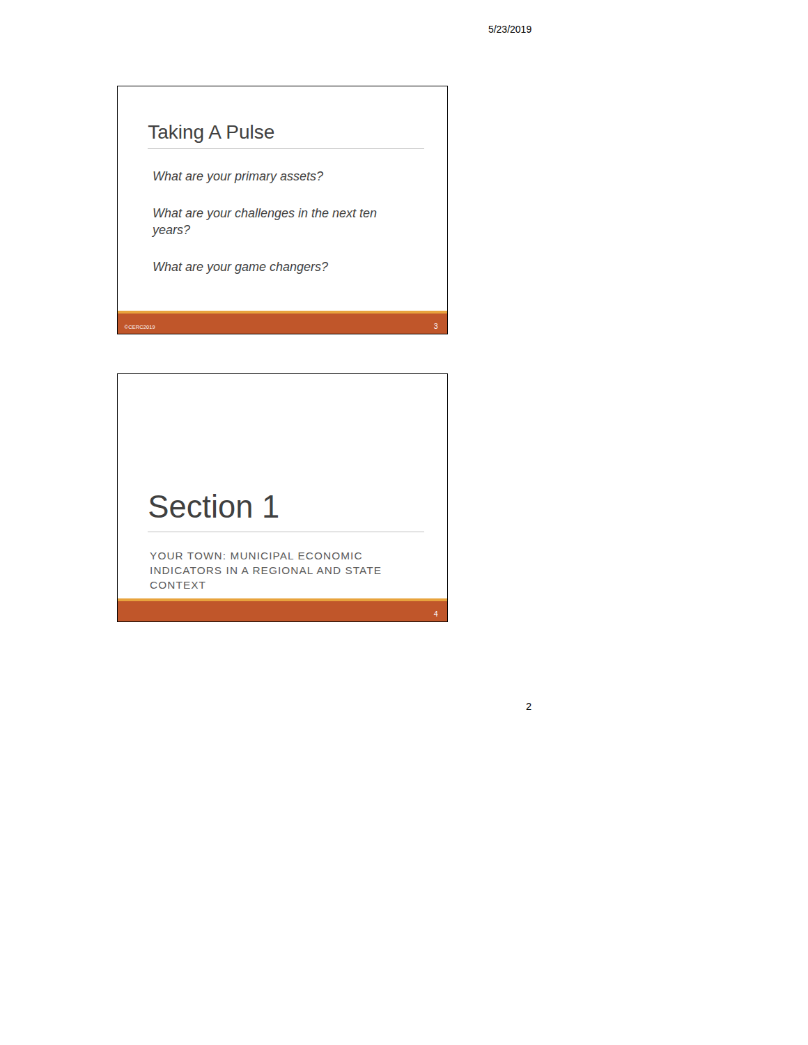5/23/2019
Taking A Pulse
What are your primary assets?
What are your challenges in the next ten years?
What are your game changers?
©CERC2019
3
Section 1
YOUR TOWN: MUNICIPAL ECONOMIC INDICATORS IN A REGIONAL AND STATE CONTEXT
4
2